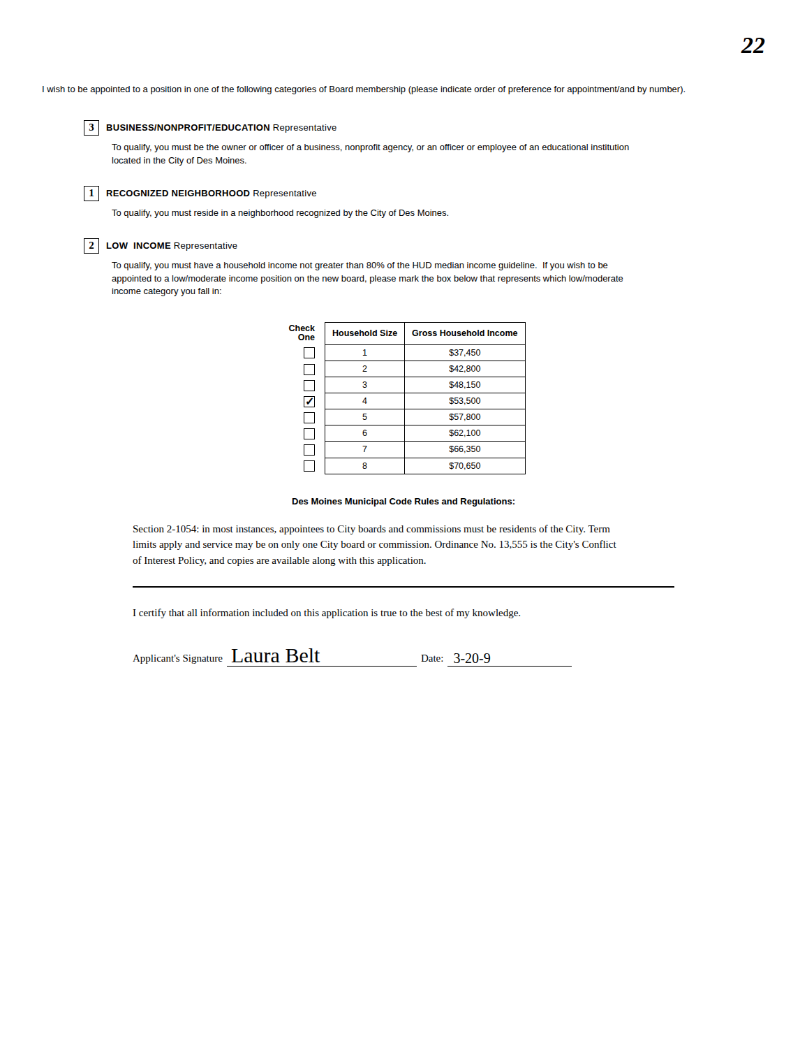22
I wish to be appointed to a position in one of the following categories of Board membership (please indicate order of preference for appointment/and by number).
3 BUSINESS/NONPROFIT/EDUCATION Representative
To qualify, you must be the owner or officer of a business, nonprofit agency, or an officer or employee of an educational institution located in the City of Des Moines.
1 RECOGNIZED NEIGHBORHOOD Representative
To qualify, you must reside in a neighborhood recognized by the City of Des Moines.
2 LOW INCOME Representative
To qualify, you must have a household income not greater than 80% of the HUD median income guideline. If you wish to be appointed to a low/moderate income position on the new board, please mark the box below that represents which low/moderate income category you fall in:
| Check One | Household Size | Gross Household Income |
| --- | --- | --- |
| | 1 | $37,450 |
| | 2 | $42,800 |
| | 3 | $48,150 |
| | 4 | $53,500 |
| | 5 | $57,800 |
| | 6 | $62,100 |
| | 7 | $66,350 |
| | 8 | $70,650 |
Des Moines Municipal Code Rules and Regulations:
Section 2-1054: in most instances, appointees to City boards and commissions must be residents of the City. Term limits apply and service may be on only one City board or commission. Ordinance No. 13,555 is the City's Conflict of Interest Policy, and copies are available along with this application.
I certify that all information included on this application is true to the best of my knowledge.
Applicant's Signature Laura Belt Date: 3-20-9